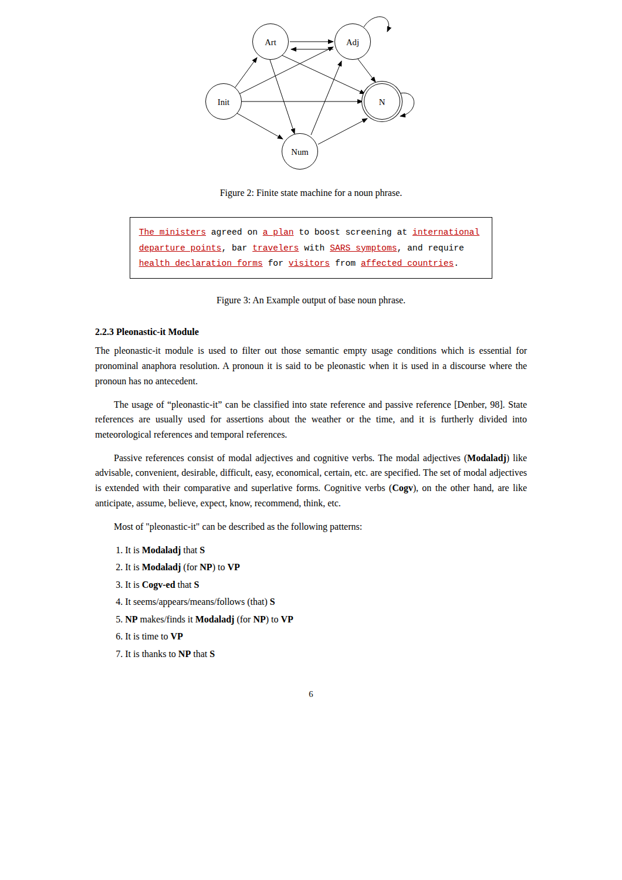Art
Adj
Init
N
Num
Figure 2: Finite state machine for a noun phrase.
The ministers agreed on a plan to boost screening at international departure points, bar travelers with SARS symptoms, and require health declaration forms for visitors from affected countries.
Figure 3: An Example output of base noun phrase.
2.2.3 Pleonastic-it Module
The pleonastic-it module is used to filter out those semantic empty usage conditions which is essential for pronominal anaphora resolution. A pronoun it is said to be pleonastic when it is used in a discourse where the pronoun has no antecedent.
The usage of “pleonastic-it” can be classified into state reference and passive reference [Denber, 98]. State references are usually used for assertions about the weather or the time, and it is furtherly divided into meteorological references and temporal references.
Passive references consist of modal adjectives and cognitive verbs. The modal adjectives (Modaladj) like advisable, convenient, desirable, difficult, easy, economical, certain, etc. are specified. The set of modal adjectives is extended with their comparative and superlative forms. Cognitive verbs (Cogv), on the other hand, are like anticipate, assume, believe, expect, know, recommend, think, etc.
Most of "pleonastic-it" can be described as the following patterns:
1. It is Modaladj that S
2. It is Modaladj (for NP) to VP
3. It is Cogv-ed that S
4. It seems/appears/means/follows (that) S
5. NP makes/finds it Modaladj (for NP) to VP
6. It is time to VP
7. It is thanks to NP that S
6